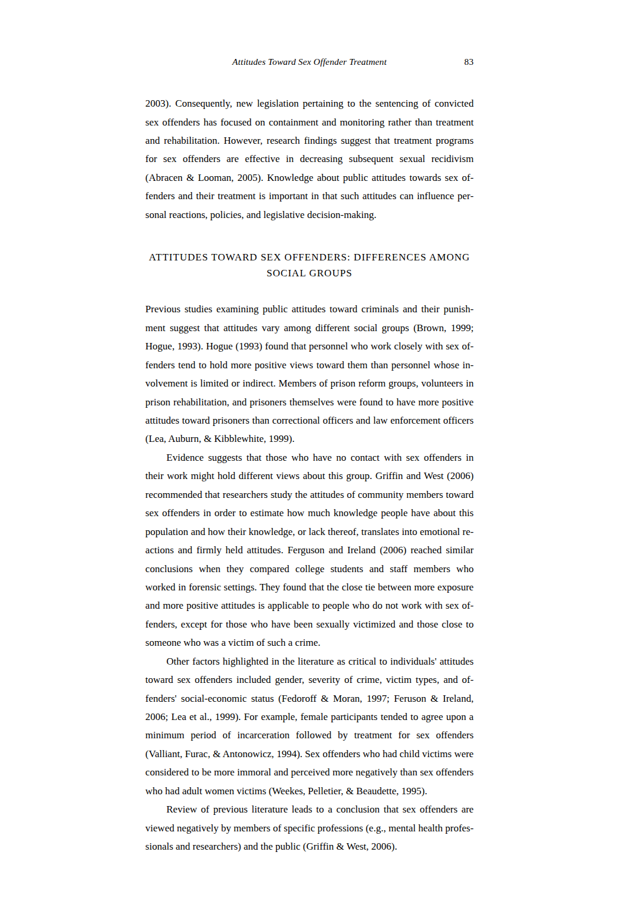Attitudes Toward Sex Offender Treatment 83
2003). Consequently, new legislation pertaining to the sentencing of convicted sex offenders has focused on containment and monitoring rather than treatment and rehabilitation. However, research findings suggest that treatment programs for sex offenders are effective in decreasing subsequent sexual recidivism (Abracen & Looman, 2005). Knowledge about public attitudes towards sex offenders and their treatment is important in that such attitudes can influence personal reactions, policies, and legislative decision-making.
ATTITUDES TOWARD SEX OFFENDERS: DIFFERENCES AMONGSOCIAL GROUPS
Previous studies examining public attitudes toward criminals and their punishment suggest that attitudes vary among different social groups (Brown, 1999; Hogue, 1993). Hogue (1993) found that personnel who work closely with sex offenders tend to hold more positive views toward them than personnel whose involvement is limited or indirect. Members of prison reform groups, volunteers in prison rehabilitation, and prisoners themselves were found to have more positive attitudes toward prisoners than correctional officers and law enforcement officers (Lea, Auburn, & Kibblewhite, 1999).
Evidence suggests that those who have no contact with sex offenders in their work might hold different views about this group. Griffin and West (2006) recommended that researchers study the attitudes of community members toward sex offenders in order to estimate how much knowledge people have about this population and how their knowledge, or lack thereof, translates into emotional reactions and firmly held attitudes. Ferguson and Ireland (2006) reached similar conclusions when they compared college students and staff members who worked in forensic settings. They found that the close tie between more exposure and more positive attitudes is applicable to people who do not work with sex offenders, except for those who have been sexually victimized and those close to someone who was a victim of such a crime.
Other factors highlighted in the literature as critical to individuals' attitudes toward sex offenders included gender, severity of crime, victim types, and offenders' social-economic status (Fedoroff & Moran, 1997; Feruson & Ireland, 2006; Lea et al., 1999). For example, female participants tended to agree upon a minimum period of incarceration followed by treatment for sex offenders (Valliant, Furac, & Antonowicz, 1994). Sex offenders who had child victims were considered to be more immoral and perceived more negatively than sex offenders who had adult women victims (Weekes, Pelletier, & Beaudette, 1995).
Review of previous literature leads to a conclusion that sex offenders are viewed negatively by members of specific professions (e.g., mental health professionals and researchers) and the public (Griffin & West, 2006).